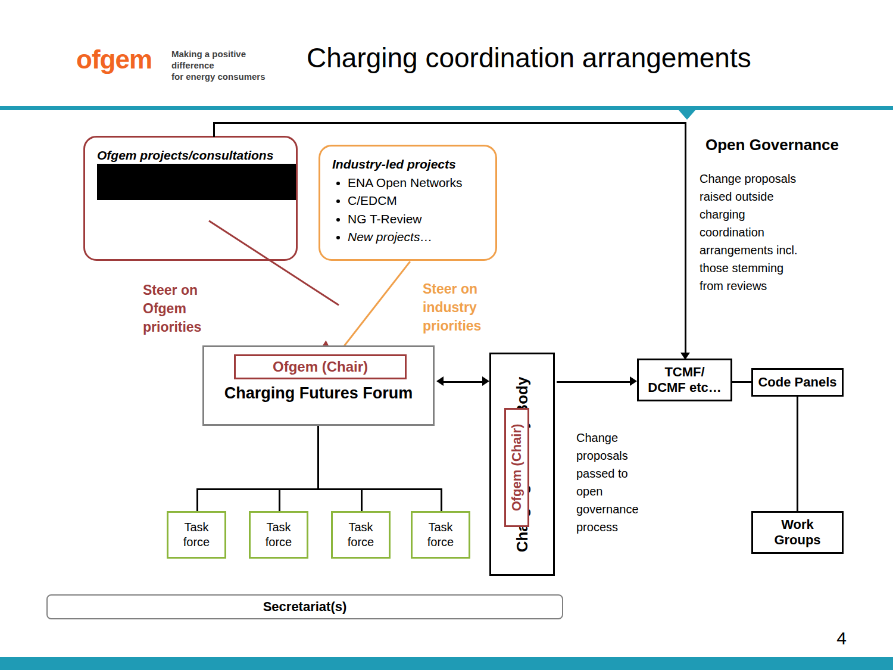ofgem
Making a positive difference
for energy consumers
Charging coordination arrangements
Ofgem projects/consultations
TCR
Smart Systems & Flexibility
Strategy for regulating future energy system
New projects…
Industry-led projects
ENA Open Networks
C/EDCM
NG T-Review
New projects…
Open Governance
Change proposals raised outside charging coordination arrangements incl. those stemming from reviews
Steer on
Ofgem
priorities
Steer on
industry
priorities
Ofgem (Chair)
Charging Futures Forum
Charging Delivery Body
Ofgem (Chair)
TCMF/
DCMF etc…
Code Panels
Work
Groups
Change proposals passed to open governance process
Task
force
Task
force
Task
force
Task
force
Secretariat(s)
4